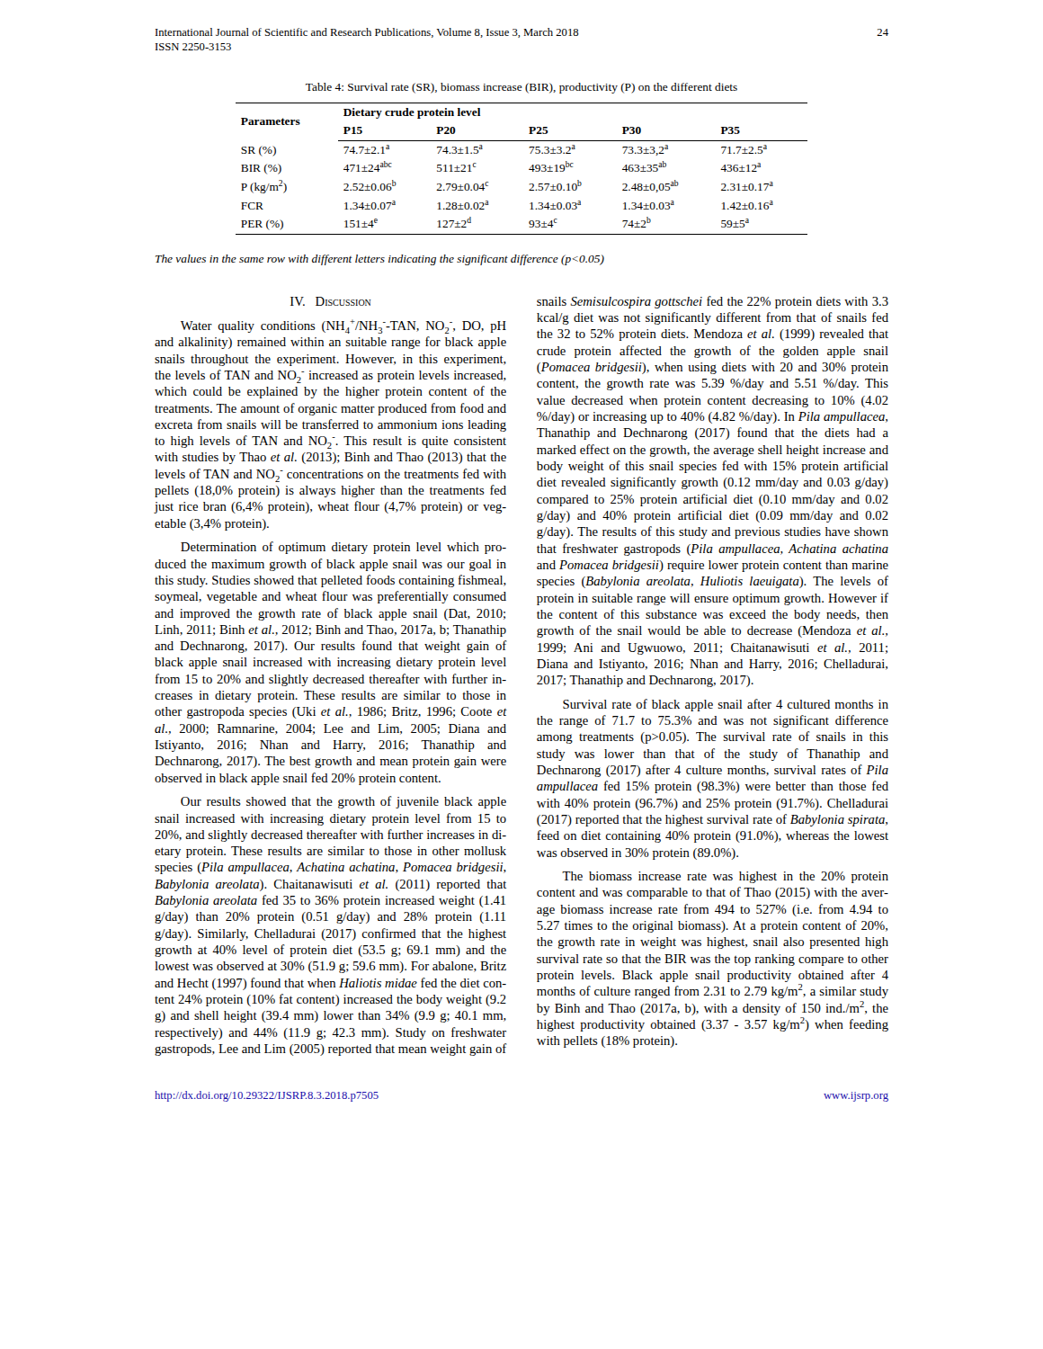International Journal of Scientific and Research Publications, Volume 8, Issue 3, March 2018
ISSN 2250-3153
24
Table 4: Survival rate (SR), biomass increase (BIR), productivity (P) on the different diets
| Parameters | Dietary crude protein level |
| --- | --- |
| P15 | P20 | P25 | P30 | P35 |
| SR (%) | 74.7±2.1 a | 74.3±1.5 a | 75.3±3.2 a | 73.3±3,2 a | 71.7±2.5 a |
| BIR (%) | 471±24 abc | 511±21 c | 493±19 bc | 463±35 ab | 436±12 a |
| P (kg/m 2 ) | 2.52±0.06 b | 2.79±0.04 c | 2.57±0.10 b | 2.48±0,05 ab | 2.31±0.17 a |
| FCR | 1.34±0.07 a | 1.28±0.02 a | 1.34±0.03 a | 1.34±0.03 a | 1.42±0.16 a |
| PER (%) | 151±4 e | 127±2 d | 93±4 c | 74±2 b | 59±5 a |
The values in the same row with different letters indicating the significant difference (p<0.05)
IV. Discussion
Water quality conditions (NH4+/NH3--TAN, NO2-, DO, pH and alkalinity) remained within an suitable range for black apple snails throughout the experiment. However, in this experiment, the levels of TAN and NO2- increased as protein levels increased, which could be explained by the higher protein content of the treatments. The amount of organic matter produced from food and excreta from snails will be transferred to ammonium ions leading to high levels of TAN and NO2-. This result is quite consistent with studies by Thao et al. (2013); Binh and Thao (2013) that the levels of TAN and NO2- concentrations on the treatments fed with pellets (18,0% protein) is always higher than the treatments fed just rice bran (6,4% protein), wheat flour (4,7% protein) or vegetable (3,4% protein).
Determination of optimum dietary protein level which produced the maximum growth of black apple snail was our goal in this study. Studies showed that pelleted foods containing fishmeal, soymeal, vegetable and wheat flour was preferentially consumed and improved the growth rate of black apple snail (Dat, 2010; Linh, 2011; Binh et al., 2012; Binh and Thao, 2017a, b; Thanathip and Dechnarong, 2017). Our results found that weight gain of black apple snail increased with increasing dietary protein level from 15 to 20% and slightly decreased thereafter with further increases in dietary protein. These results are similar to those in other gastropoda species (Uki et al., 1986; Britz, 1996; Coote et al., 2000; Ramnarine, 2004; Lee and Lim, 2005; Diana and Istiyanto, 2016; Nhan and Harry, 2016; Thanathip and Dechnarong, 2017). The best growth and mean protein gain were observed in black apple snail fed 20% protein content.
Our results showed that the growth of juvenile black apple snail increased with increasing dietary protein level from 15 to 20%, and slightly decreased thereafter with further increases in dietary protein. These results are similar to those in other mollusk species (Pila ampullacea, Achatina achatina, Pomacea bridgesii, Babylonia areolata). Chaitanawisuti et al. (2011) reported that Babylonia areolata fed 35 to 36% protein increased weight (1.41 g/day) than 20% protein (0.51 g/day) and 28% protein (1.11 g/day). Similarly, Chelladurai (2017) confirmed that the highest growth at 40% level of protein diet (53.5 g; 69.1 mm) and the lowest was observed at 30% (51.9 g; 59.6 mm). For abalone, Britz and Hecht (1997) found that when Haliotis midae fed the diet content 24% protein (10% fat content) increased the body weight (9.2 g) and shell height (39.4 mm) lower than 34% (9.9 g; 40.1 mm, respectively) and 44% (11.9 g; 42.3 mm). Study on freshwater gastropods, Lee and Lim (2005) reported that mean weight gain of snails Semisulcospira gottschei fed the 22% protein diets with 3.3 kcal/g diet was not significantly different from that of snails fed the 32 to 52% protein diets. Mendoza et al. (1999) revealed that crude protein affected the growth of the golden apple snail (Pomacea bridgesii), when using diets with 20 and 30% protein content, the growth rate was 5.39 %/day and 5.51 %/day. This value decreased when protein content decreasing to 10% (4.02 %/day) or increasing up to 40% (4.82 %/day). In Pila ampullacea, Thanathip and Dechnarong (2017) found that the diets had a marked effect on the growth, the average shell height increase and body weight of this snail species fed with 15% protein artificial diet revealed significantly growth (0.12 mm/day and 0.03 g/day) compared to 25% protein artificial diet (0.10 mm/day and 0.02 g/day) and 40% protein artificial diet (0.09 mm/day and 0.02 g/day). The results of this study and previous studies have shown that freshwater gastropods (Pila ampullacea, Achatina achatina and Pomacea bridgesii) require lower protein content than marine species (Babylonia areolata, Huliotis laeuigata). The levels of protein in suitable range will ensure optimum growth. However if the content of this substance was exceed the body needs, then growth of the snail would be able to decrease (Mendoza et al., 1999; Ani and Ugwuowo, 2011; Chaitanawisuti et al., 2011; Diana and Istiyanto, 2016; Nhan and Harry, 2016; Chelladurai, 2017; Thanathip and Dechnarong, 2017).
Survival rate of black apple snail after 4 cultured months in the range of 71.7 to 75.3% and was not significant difference among treatments (p>0.05). The survival rate of snails in this study was lower than that of the study of Thanathip and Dechnarong (2017) after 4 culture months, survival rates of Pila ampullacea fed 15% protein (98.3%) were better than those fed with 40% protein (96.7%) and 25% protein (91.7%). Chelladurai (2017) reported that the highest survival rate of Babylonia spirata, feed on diet containing 40% protein (91.0%), whereas the lowest was observed in 30% protein (89.0%).
The biomass increase rate was highest in the 20% protein content and was comparable to that of Thao (2015) with the average biomass increase rate from 494 to 527% (i.e. from 4.94 to 5.27 times to the original biomass). At a protein content of 20%, the growth rate in weight was highest, snail also presented high survival rate so that the BIR was the top ranking compare to other protein levels. Black apple snail productivity obtained after 4 months of culture ranged from 2.31 to 2.79 kg/m2, a similar study by Binh and Thao (2017a, b), with a density of 150 ind./m2, the highest productivity obtained (3.37 - 3.57 kg/m2) when feeding with pellets (18% protein).
http://dx.doi.org/10.29322/IJSRP.8.3.2018.p7505
www.ijsrp.org